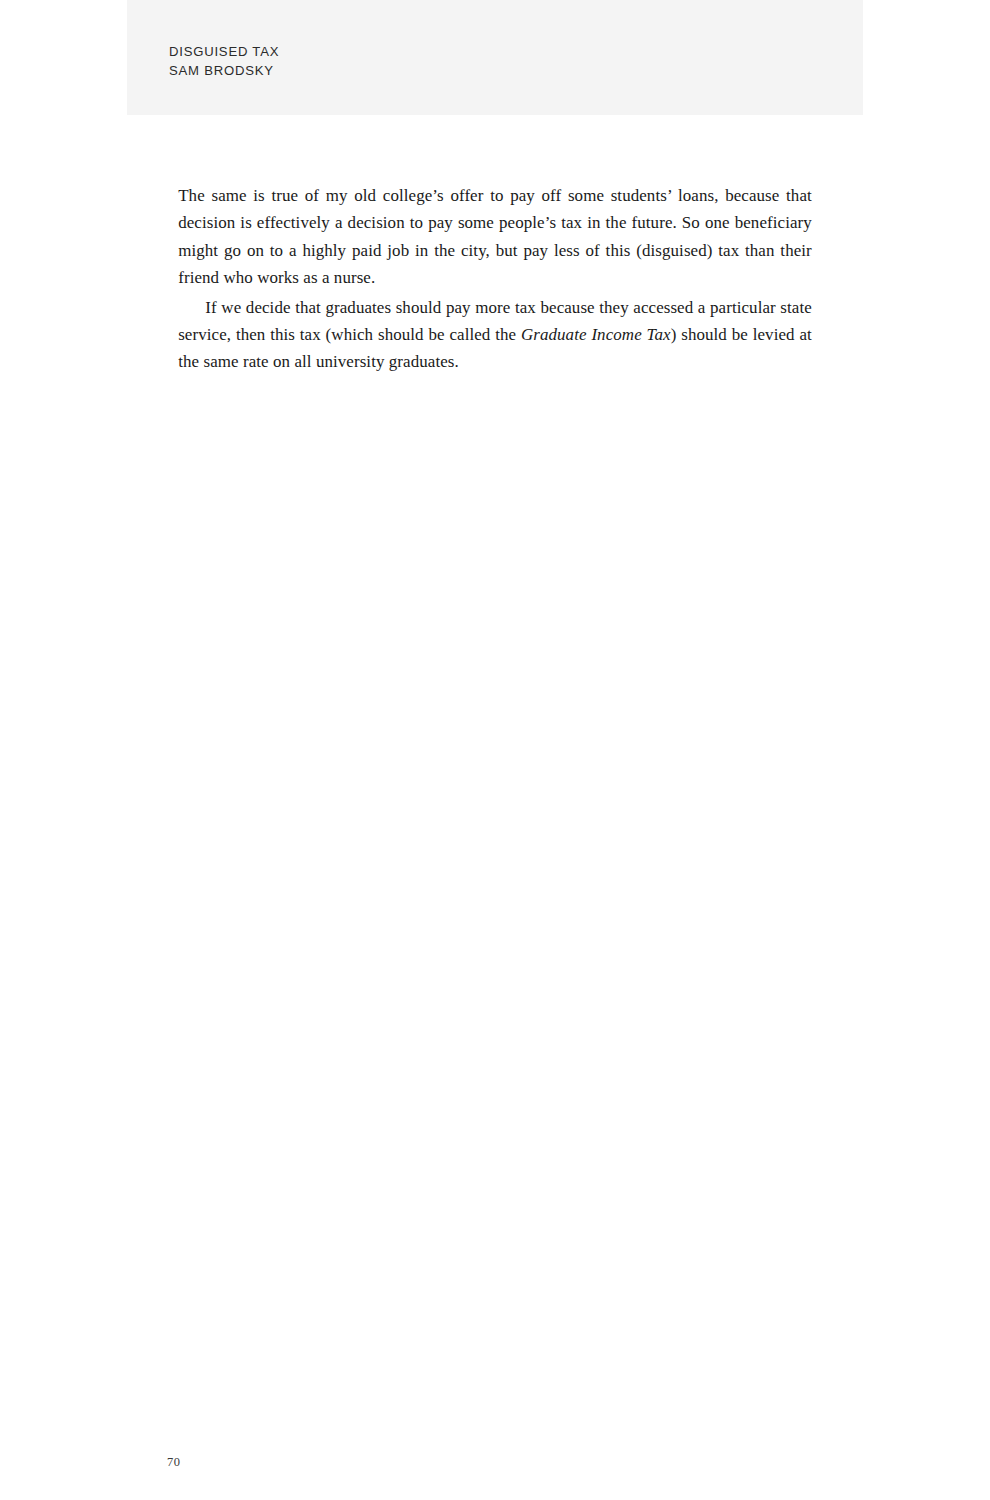Disguised Tax Sam Brodsky
The same is true of my old college’s offer to pay off some students’ loans, because that decision is effectively a decision to pay some people’s tax in the future. So one beneficiary might go on to a highly paid job in the city, but pay less of this (disguised) tax than their friend who works as a nurse.
If we decide that graduates should pay more tax because they accessed a particular state service, then this tax (which should be called the Graduate Income Tax) should be levied at the same rate on all university graduates.
70